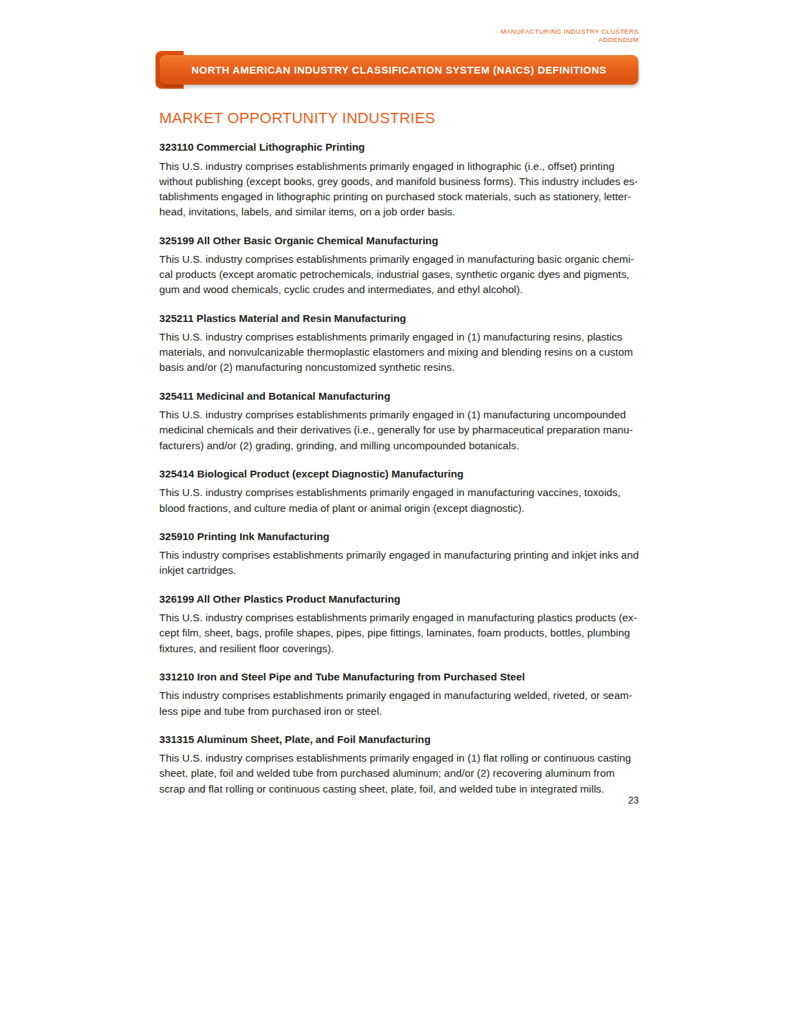Manufacturing Industry Clusters
Addendum
North American Industry Classification System (NAICS) Definitions
Market Opportunity Industries
323110 Commercial Lithographic Printing
This U.S. industry comprises establishments primarily engaged in lithographic (i.e., offset) printing without publishing (except books, grey goods, and manifold business forms). This industry includes establishments engaged in lithographic printing on purchased stock materials, such as stationery, letterhead, invitations, labels, and similar items, on a job order basis.
325199 All Other Basic Organic Chemical Manufacturing
This U.S. industry comprises establishments primarily engaged in manufacturing basic organic chemical products (except aromatic petrochemicals, industrial gases, synthetic organic dyes and pigments, gum and wood chemicals, cyclic crudes and intermediates, and ethyl alcohol).
325211 Plastics Material and Resin Manufacturing
This U.S. industry comprises establishments primarily engaged in (1) manufacturing resins, plastics materials, and nonvulcanizable thermoplastic elastomers and mixing and blending resins on a custom basis and/or (2) manufacturing noncustomized synthetic resins.
325411 Medicinal and Botanical Manufacturing
This U.S. industry comprises establishments primarily engaged in (1) manufacturing uncompounded medicinal chemicals and their derivatives (i.e., generally for use by pharmaceutical preparation manufacturers) and/or (2) grading, grinding, and milling uncompounded botanicals.
325414 Biological Product (except Diagnostic) Manufacturing
This U.S. industry comprises establishments primarily engaged in manufacturing vaccines, toxoids, blood fractions, and culture media of plant or animal origin (except diagnostic).
325910 Printing Ink Manufacturing
This industry comprises establishments primarily engaged in manufacturing printing and inkjet inks and inkjet cartridges.
326199 All Other Plastics Product Manufacturing
This U.S. industry comprises establishments primarily engaged in manufacturing plastics products (except film, sheet, bags, profile shapes, pipes, pipe fittings, laminates, foam products, bottles, plumbing fixtures, and resilient floor coverings).
331210 Iron and Steel Pipe and Tube Manufacturing from Purchased Steel
This industry comprises establishments primarily engaged in manufacturing welded, riveted, or seamless pipe and tube from purchased iron or steel.
331315 Aluminum Sheet, Plate, and Foil Manufacturing
This U.S. industry comprises establishments primarily engaged in (1) flat rolling or continuous casting sheet, plate, foil and welded tube from purchased aluminum; and/or (2) recovering aluminum from scrap and flat rolling or continuous casting sheet, plate, foil, and welded tube in integrated mills.
23